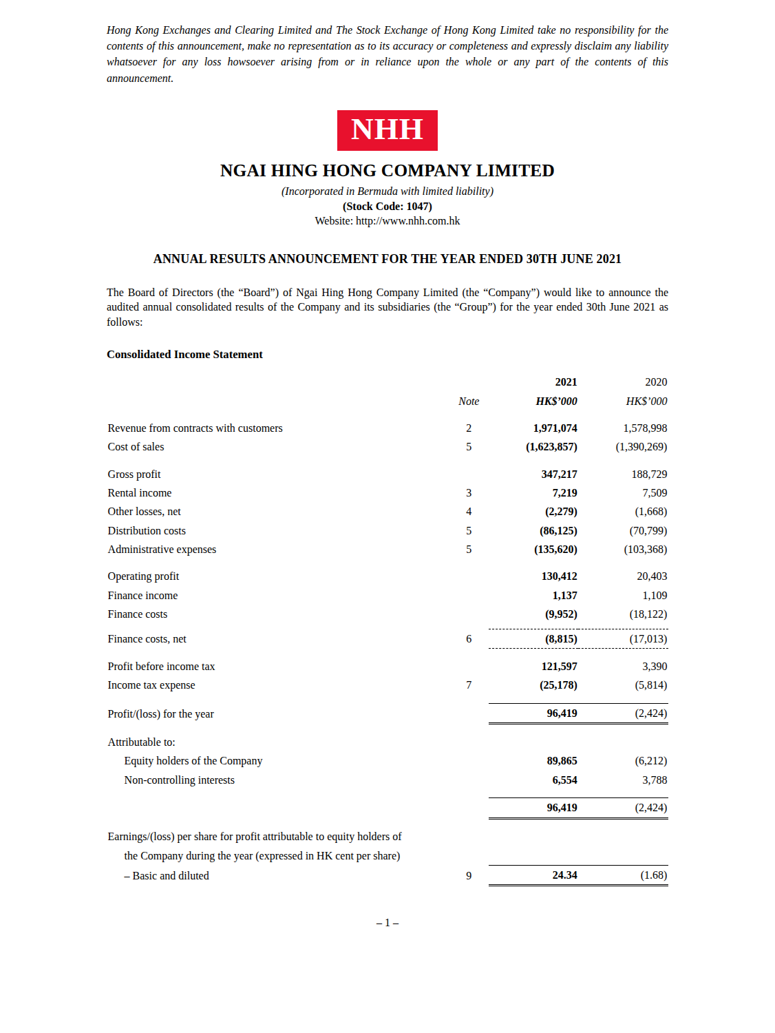Hong Kong Exchanges and Clearing Limited and The Stock Exchange of Hong Kong Limited take no responsibility for the contents of this announcement, make no representation as to its accuracy or completeness and expressly disclaim any liability whatsoever for any loss howsoever arising from or in reliance upon the whole or any part of the contents of this announcement.
NHH
NGAI HING HONG COMPANY LIMITED
(Incorporated in Bermuda with limited liability)
(Stock Code: 1047)
Website: http://www.nhh.com.hk
ANNUAL RESULTS ANNOUNCEMENT FOR THE YEAR ENDED 30TH JUNE 2021
The Board of Directors (the “Board”) of Ngai Hing Hong Company Limited (the “Company”) would like to announce the audited annual consolidated results of the Company and its subsidiaries (the “Group”) for the year ended 30th June 2021 as follows:
Consolidated Income Statement
| | | 2021 | 2020 |
| --- | --- | --- | --- |
| | Note | HK$’000 | HK$’000 |
| Revenue from contracts with customers | 2 | 1,971,074 | 1,578,998 |
| Cost of sales | 5 | (1,623,857) | (1,390,269) |
| Gross profit | | 347,217 | 188,729 |
| Rental income | 3 | 7,219 | 7,509 |
| Other losses, net | 4 | (2,279) | (1,668) |
| Distribution costs | 5 | (86,125) | (70,799) |
| Administrative expenses | 5 | (135,620) | (103,368) |
| Operating profit | | 130,412 | 20,403 |
| Finance income | | 1,137 | 1,109 |
| Finance costs | | (9,952) | (18,122) |
| Finance costs, net | 6 | (8,815) | (17,013) |
| Profit before income tax | | 121,597 | 3,390 |
| Income tax expense | 7 | (25,178) | (5,814) |
| Profit/(loss) for the year | | 96,419 | (2,424) |
| Attributable to: | | | |
| Equity holders of the Company | | 89,865 | (6,212) |
| Non-controlling interests | | 6,554 | 3,788 |
| | | 96,419 | (2,424) |
| Earnings/(loss) per share for profit attributable to equity holders of | | | |
| the Company during the year (expressed in HK cent per share) | | | |
| – Basic and diluted | 9 | 24.34 | (1.68) |
– 1 –